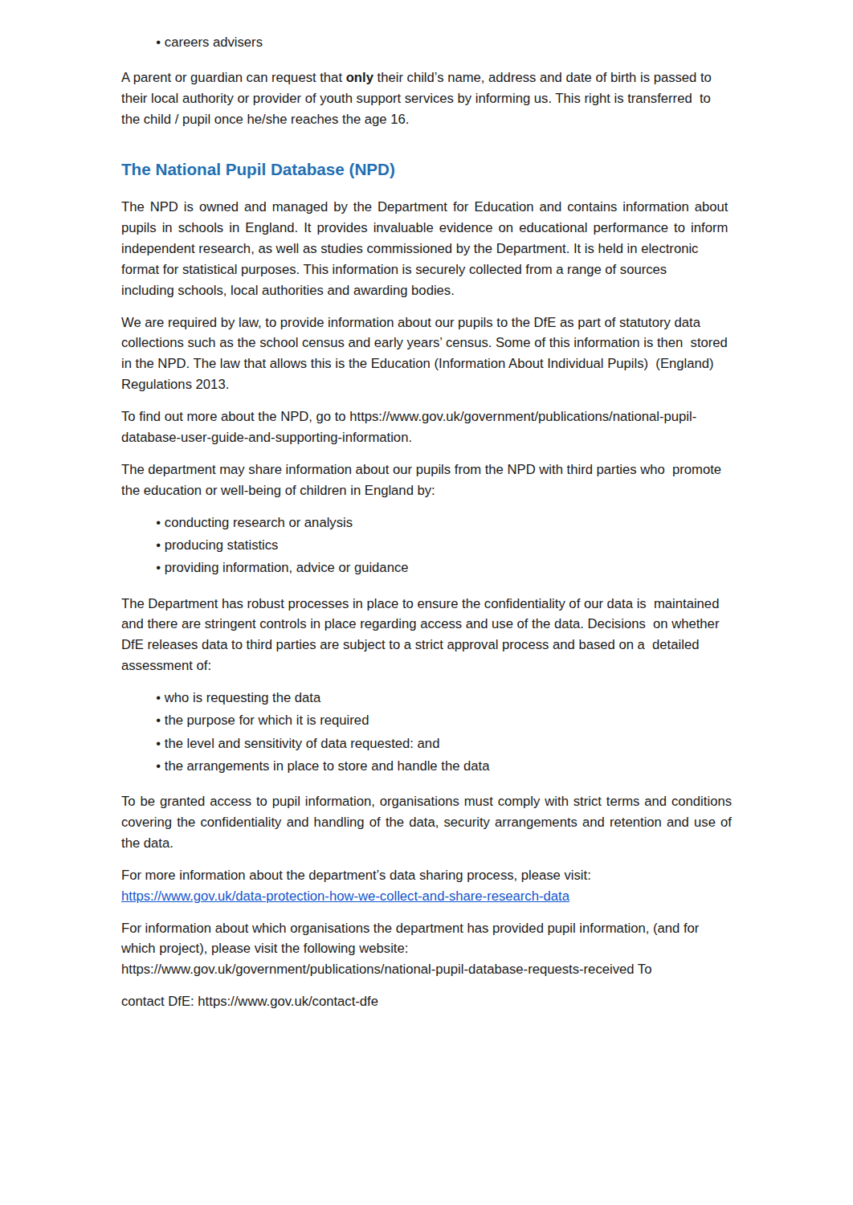careers advisers
A parent or guardian can request that only their child’s name, address and date of birth is passed to their local authority or provider of youth support services by informing us. This right is transferred to the child / pupil once he/she reaches the age 16.
The National Pupil Database (NPD)
The NPD is owned and managed by the Department for Education and contains information about pupils in schools in England. It provides invaluable evidence on educational performance to inform independent research, as well as studies commissioned by the Department. It is held in electronic
format for statistical purposes. This information is securely collected from a range of sources
including schools, local authorities and awarding bodies.
We are required by law, to provide information about our pupils to the DfE as part of statutory data collections such as the school census and early years’ census. Some of this information is then stored in the NPD. The law that allows this is the Education (Information About Individual Pupils) (England) Regulations 2013.
To find out more about the NPD, go to https://www.gov.uk/government/publications/national-pupil-database-user-guide-and-supporting-information.
The department may share information about our pupils from the NPD with third parties who promote the education or well-being of children in England by:
conducting research or analysis
producing statistics
providing information, advice or guidance
The Department has robust processes in place to ensure the confidentiality of our data is maintained and there are stringent controls in place regarding access and use of the data. Decisions on whether DfE releases data to third parties are subject to a strict approval process and based on a detailed assessment of:
who is requesting the data
the purpose for which it is required
the level and sensitivity of data requested: and
the arrangements in place to store and handle the data
To be granted access to pupil information, organisations must comply with strict terms and conditions covering the confidentiality and handling of the data, security arrangements and retention and use of the data.
For more information about the department’s data sharing process, please visit:
https://www.gov.uk/data-protection-how-we-collect-and-share-research-data
For information about which organisations the department has provided pupil information, (and for which project), please visit the following website:
https://www.gov.uk/government/publications/national-pupil-database-requests-received To
contact DfE: https://www.gov.uk/contact-dfe